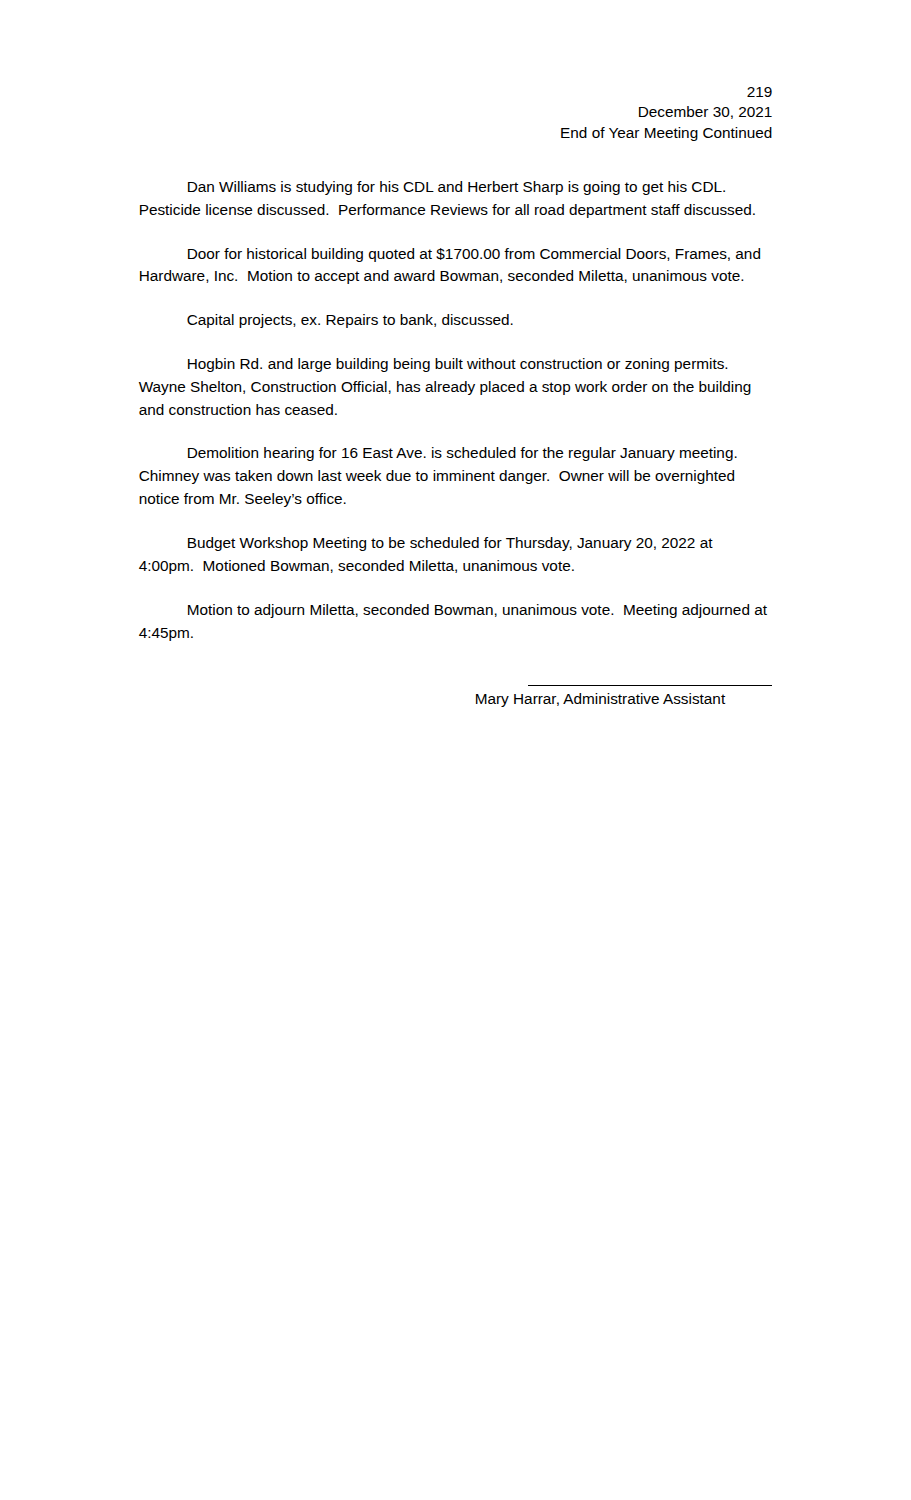219 December 30, 2021 End of Year Meeting Continued
Dan Williams is studying for his CDL and Herbert Sharp is going to get his CDL. Pesticide license discussed. Performance Reviews for all road department staff discussed.
Door for historical building quoted at $1700.00 from Commercial Doors, Frames, and Hardware, Inc. Motion to accept and award Bowman, seconded Miletta, unanimous vote.
Capital projects, ex. Repairs to bank, discussed.
Hogbin Rd. and large building being built without construction or zoning permits. Wayne Shelton, Construction Official, has already placed a stop work order on the building and construction has ceased.
Demolition hearing for 16 East Ave. is scheduled for the regular January meeting. Chimney was taken down last week due to imminent danger. Owner will be overnighted notice from Mr. Seeley’s office.
Budget Workshop Meeting to be scheduled for Thursday, January 20, 2022 at 4:00pm. Motioned Bowman, seconded Miletta, unanimous vote.
Motion to adjourn Miletta, seconded Bowman, unanimous vote. Meeting adjourned at 4:45pm.
Mary Harrar, Administrative Assistant